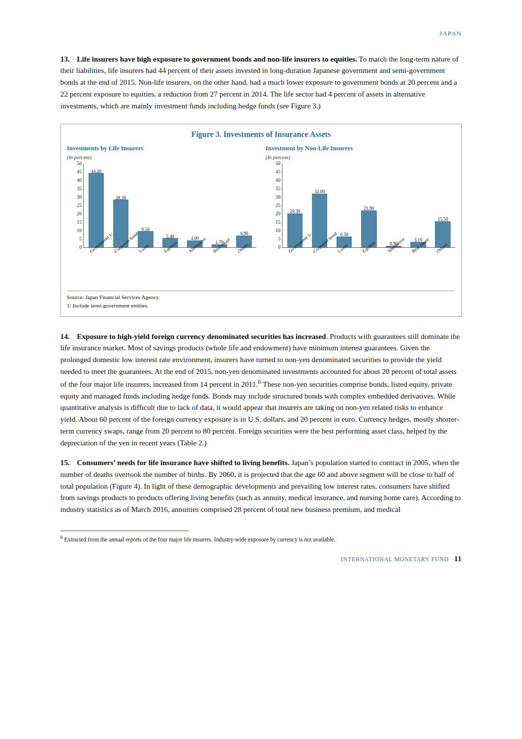JAPAN
13. Life insurers have high exposure to government bonds and non-life insurers to equities. To match the long-term nature of their liabilities, life insurers had 44 percent of their assets invested in long-duration Japanese government and semi-government bonds at the end of 2015. Non-life insurers, on the other hand, had a much lower exposure to government bonds at 20 percent and a 22 percent exposure to equities, a reduction from 27 percent in 2014. The life sector had 4 percent of assets in alternative investments, which are mainly investment funds including hedge funds (see Figure 3.)
Figure 3. Investments of Insurance Assets
Investments by Life Insurers
(In percent)
50 45 40 35 30 25 20 15 10 5 0
44.20
28.30
9.50
5.40
4.00
1.70
6.90
Government 1/ Corporate bond Loans Equities Alternative Real estate Others
Investment by Non-Life Insurers
(In percent)
50 45 40 35 30 25 20 15 10 5 0
20.30
32.00
6.30
21.90
0.90
3.10
15.50
Government 1/ Corporate bond Loans Equities Alternative Real estate Others
Source: Japan Financial Services Agency.
1/ Include semi-government entities.
14. Exposure to high-yield foreign currency denominated securities has increased. Products with guarantees still dominate the life insurance market. Most of savings products (whole life and endowment) have minimum interest guarantees. Given the prolonged domestic low interest rate environment, insurers have turned to non-yen denominated securities to provide the yield needed to meet the guarantees. At the end of 2015, non-yen denominated investments accounted for about 20 percent of total assets of the four major life insurers, increased from 14 percent in 2011.6 These non-yen securities comprise bonds, listed equity, private equity and managed funds including hedge funds. Bonds may include structured bonds with complex embedded derivatives. While quantitative analysis is difficult due to lack of data, it would appear that insurers are taking on non-yen related risks to enhance yield. About 60 percent of the foreign currency exposure is in U.S. dollars, and 20 percent in euro. Currency hedges, mostly shorter-term currency swaps, range from 20 percent to 80 percent. Foreign securities were the best performing asset class, helped by the depreciation of the yen in recent years (Table 2.)
15. Consumers’ needs for life insurance have shifted to living benefits. Japan’s population started to contract in 2005, when the number of deaths overtook the number of births. By 2060, it is projected that the age 60 and above segment will be close to half of total population (Figure 4). In light of these demographic developments and prevailing low interest rates, consumers have shifted from savings products to products offering living benefits (such as annuity, medical insurance, and nursing home care). According to industry statistics as of March 2016, annuities comprised 28 percent of total new business premium, and medical
6 Extracted from the annual reports of the four major life insurers. Industry-wide exposure by currency is not available.
INTERNATIONAL MONETARY FUND 11